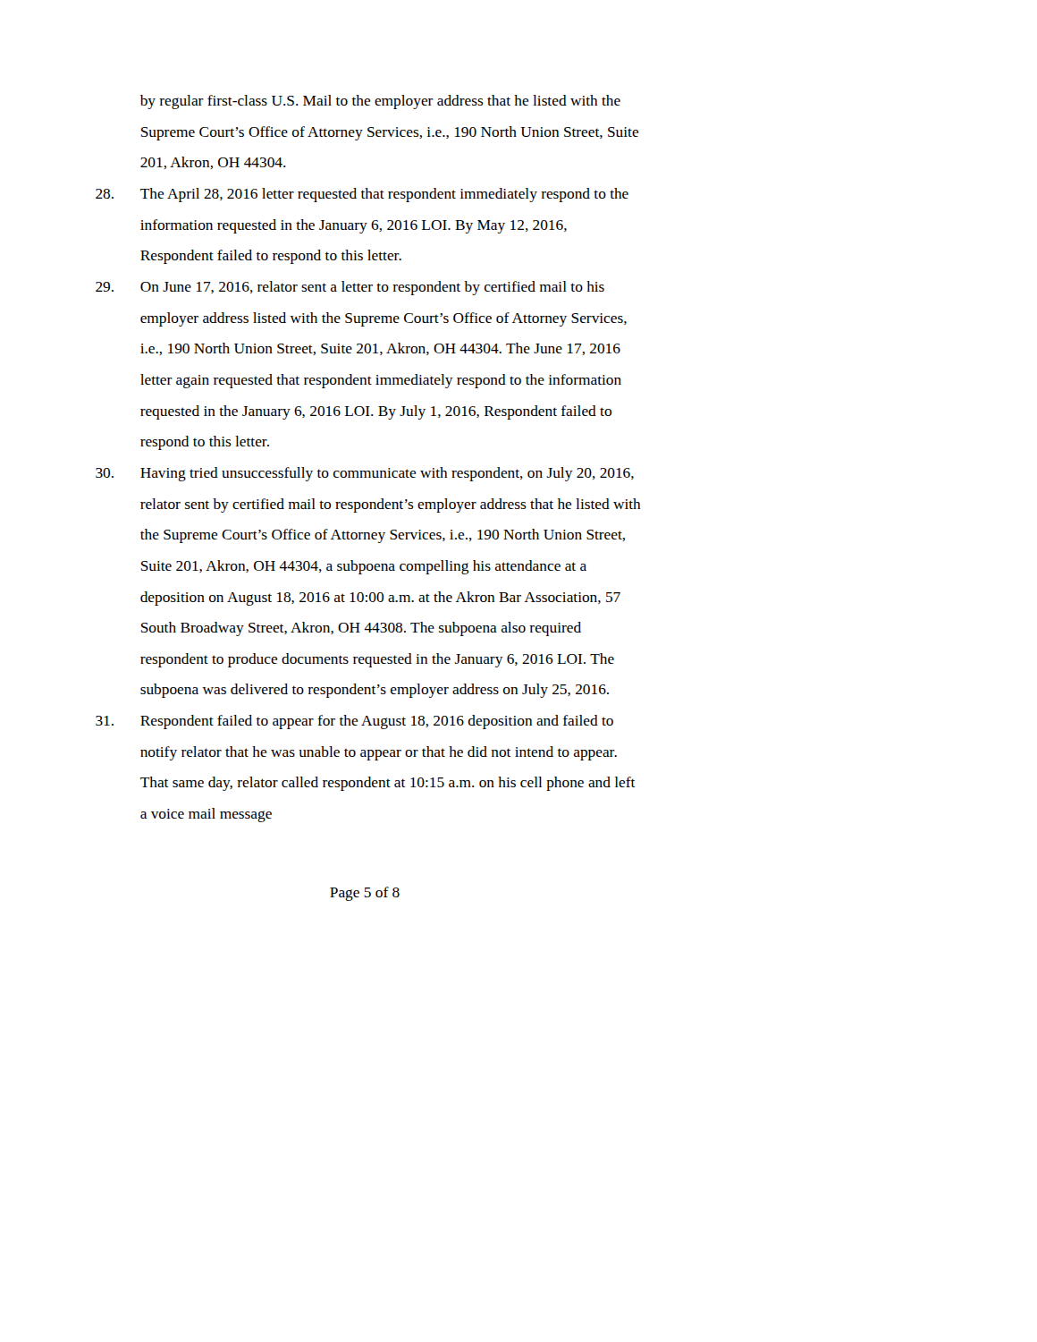by regular first-class U.S. Mail to the employer address that he listed with the Supreme Court’s Office of Attorney Services, i.e., 190 North Union Street, Suite 201, Akron, OH 44304.
28. The April 28, 2016 letter requested that respondent immediately respond to the information requested in the January 6, 2016 LOI. By May 12, 2016, Respondent failed to respond to this letter.
29. On June 17, 2016, relator sent a letter to respondent by certified mail to his employer address listed with the Supreme Court’s Office of Attorney Services, i.e., 190 North Union Street, Suite 201, Akron, OH 44304. The June 17, 2016 letter again requested that respondent immediately respond to the information requested in the January 6, 2016 LOI. By July 1, 2016, Respondent failed to respond to this letter.
30. Having tried unsuccessfully to communicate with respondent, on July 20, 2016, relator sent by certified mail to respondent’s employer address that he listed with the Supreme Court’s Office of Attorney Services, i.e., 190 North Union Street, Suite 201, Akron, OH 44304, a subpoena compelling his attendance at a deposition on August 18, 2016 at 10:00 a.m. at the Akron Bar Association, 57 South Broadway Street, Akron, OH 44308. The subpoena also required respondent to produce documents requested in the January 6, 2016 LOI. The subpoena was delivered to respondent’s employer address on July 25, 2016.
31. Respondent failed to appear for the August 18, 2016 deposition and failed to notify relator that he was unable to appear or that he did not intend to appear. That same day, relator called respondent at 10:15 a.m. on his cell phone and left a voice mail message
Page 5 of 8